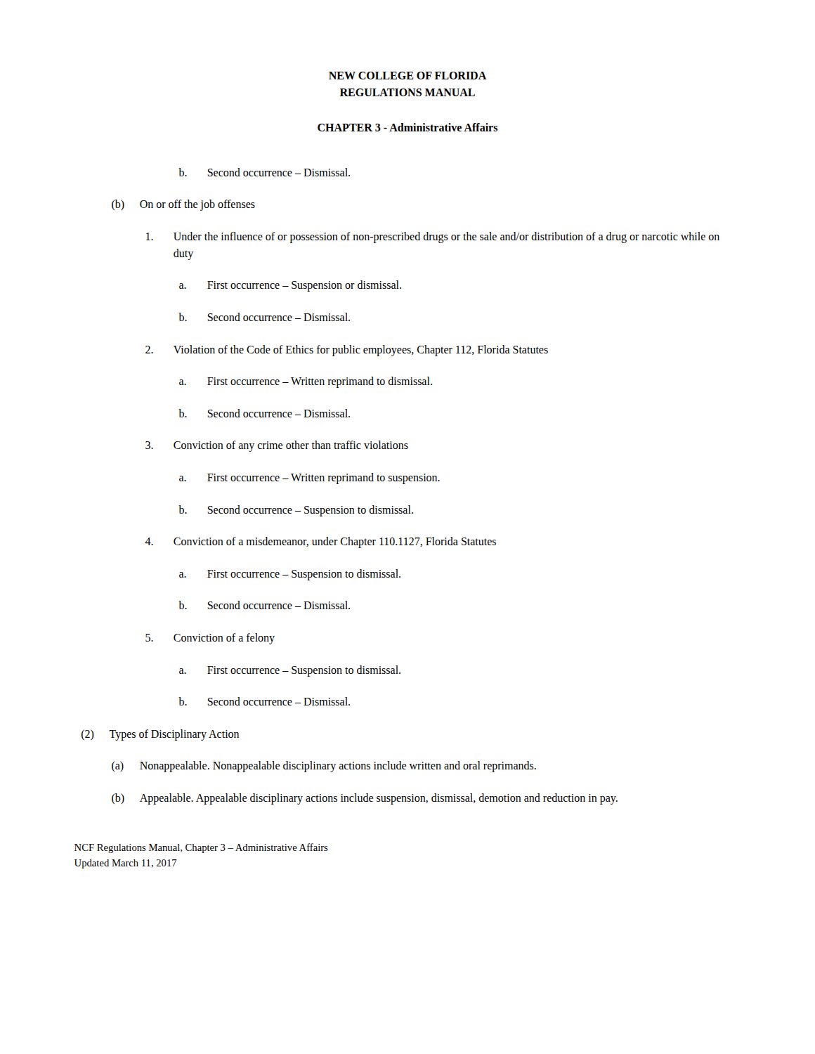NEW COLLEGE OF FLORIDA
REGULATIONS MANUAL
CHAPTER 3 - Administrative Affairs
b. Second occurrence – Dismissal.
(b) On or off the job offenses
1. Under the influence of or possession of non-prescribed drugs or the sale and/or distribution of a drug or narcotic while on duty
a. First occurrence – Suspension or dismissal.
b. Second occurrence – Dismissal.
2. Violation of the Code of Ethics for public employees, Chapter 112, Florida Statutes
a. First occurrence – Written reprimand to dismissal.
b. Second occurrence – Dismissal.
3. Conviction of any crime other than traffic violations
a. First occurrence – Written reprimand to suspension.
b. Second occurrence – Suspension to dismissal.
4. Conviction of a misdemeanor, under Chapter 110.1127, Florida Statutes
a. First occurrence – Suspension to dismissal.
b. Second occurrence – Dismissal.
5. Conviction of a felony
a. First occurrence – Suspension to dismissal.
b. Second occurrence – Dismissal.
(2) Types of Disciplinary Action
(a) Nonappealable. Nonappealable disciplinary actions include written and oral reprimands.
(b) Appealable. Appealable disciplinary actions include suspension, dismissal, demotion and reduction in pay.
NCF Regulations Manual, Chapter 3 – Administrative Affairs
Updated March 11, 2017